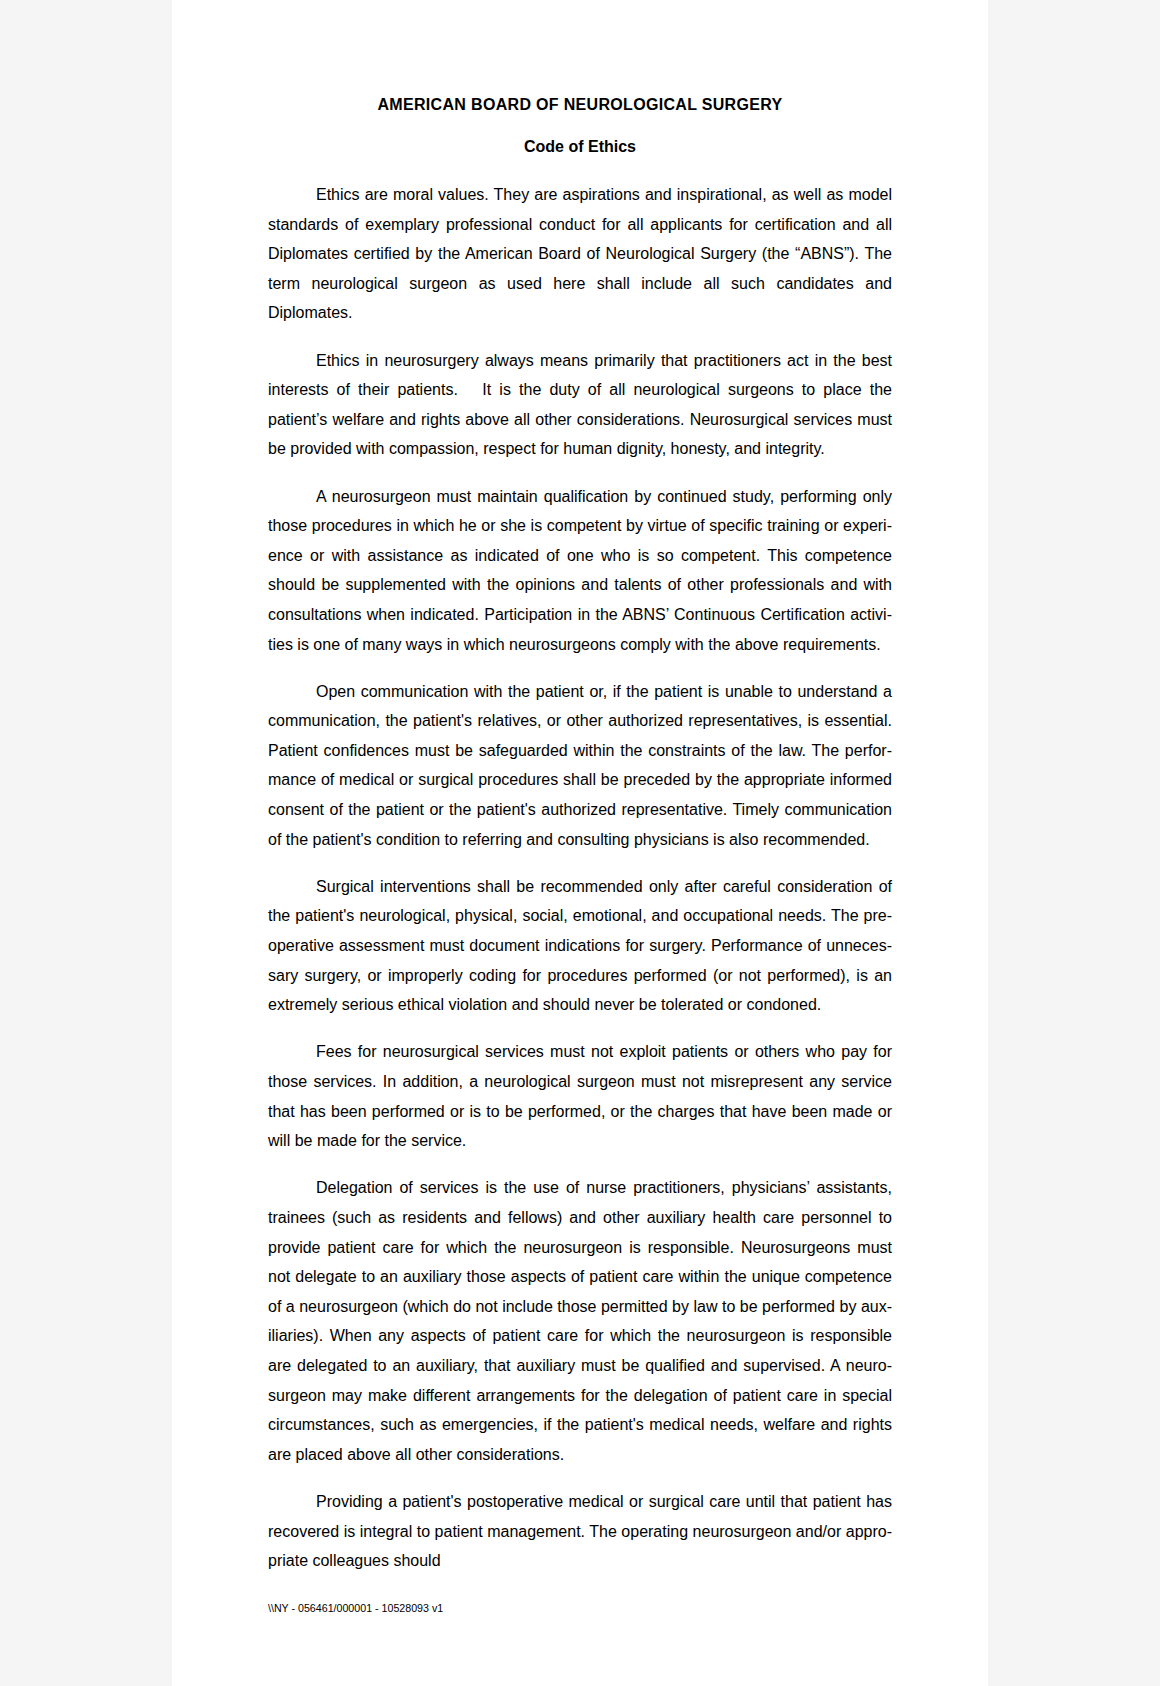AMERICAN BOARD OF NEUROLOGICAL SURGERY
Code of Ethics
Ethics are moral values. They are aspirations and inspirational, as well as model standards of exemplary professional conduct for all applicants for certification and all Diplomates certified by the American Board of Neurological Surgery (the “ABNS”). The term neurological surgeon as used here shall include all such candidates and Diplomates.
Ethics in neurosurgery always means primarily that practitioners act in the best interests of their patients. It is the duty of all neurological surgeons to place the patient’s welfare and rights above all other considerations. Neurosurgical services must be provided with compassion, respect for human dignity, honesty, and integrity.
A neurosurgeon must maintain qualification by continued study, performing only those procedures in which he or she is competent by virtue of specific training or experience or with assistance as indicated of one who is so competent. This competence should be supplemented with the opinions and talents of other professionals and with consultations when indicated. Participation in the ABNS’ Continuous Certification activities is one of many ways in which neurosurgeons comply with the above requirements.
Open communication with the patient or, if the patient is unable to understand a communication, the patient's relatives, or other authorized representatives, is essential. Patient confidences must be safeguarded within the constraints of the law. The performance of medical or surgical procedures shall be preceded by the appropriate informed consent of the patient or the patient's authorized representative. Timely communication of the patient's condition to referring and consulting physicians is also recommended.
Surgical interventions shall be recommended only after careful consideration of the patient's neurological, physical, social, emotional, and occupational needs. The preoperative assessment must document indications for surgery. Performance of unnecessary surgery, or improperly coding for procedures performed (or not performed), is an extremely serious ethical violation and should never be tolerated or condoned.
Fees for neurosurgical services must not exploit patients or others who pay for those services. In addition, a neurological surgeon must not misrepresent any service that has been performed or is to be performed, or the charges that have been made or will be made for the service.
Delegation of services is the use of nurse practitioners, physicians’ assistants, trainees (such as residents and fellows) and other auxiliary health care personnel to provide patient care for which the neurosurgeon is responsible. Neurosurgeons must not delegate to an auxiliary those aspects of patient care within the unique competence of a neurosurgeon (which do not include those permitted by law to be performed by auxiliaries). When any aspects of patient care for which the neurosurgeon is responsible are delegated to an auxiliary, that auxiliary must be qualified and supervised. A neurosurgeon may make different arrangements for the delegation of patient care in special circumstances, such as emergencies, if the patient's medical needs, welfare and rights are placed above all other considerations.
Providing a patient's postoperative medical or surgical care until that patient has recovered is integral to patient management. The operating neurosurgeon and/or appropriate colleagues should
\\NY - 056461/000001 - 10528093 v1